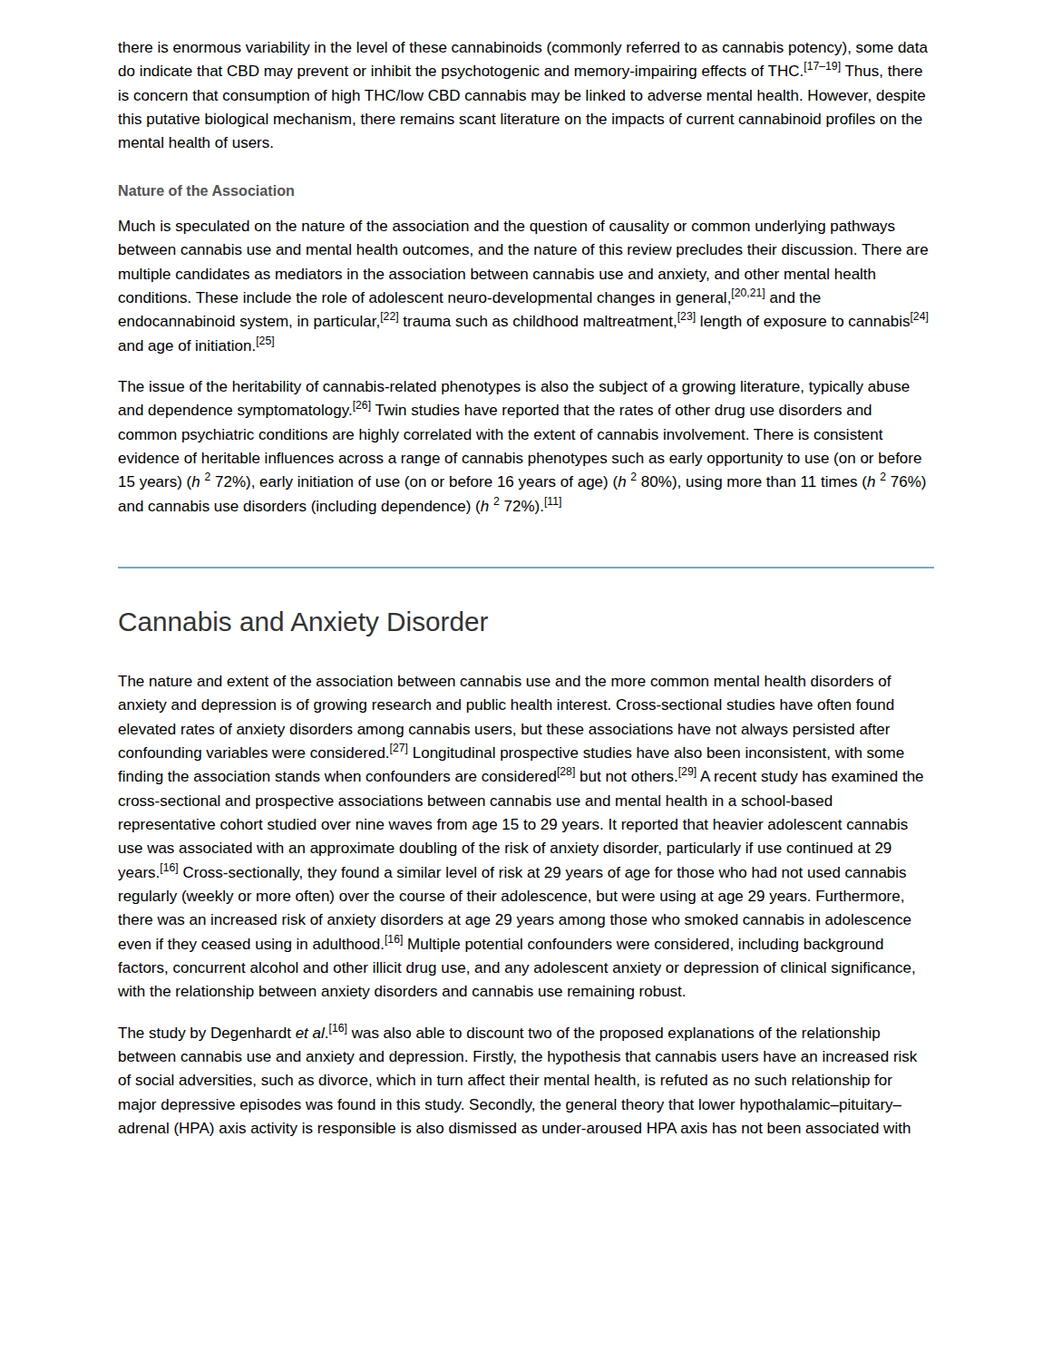there is enormous variability in the level of these cannabinoids (commonly referred to as cannabis potency), some data do indicate that CBD may prevent or inhibit the psychotogenic and memory-impairing effects of THC.[17–19] Thus, there is concern that consumption of high THC/low CBD cannabis may be linked to adverse mental health. However, despite this putative biological mechanism, there remains scant literature on the impacts of current cannabinoid profiles on the mental health of users.
Nature of the Association
Much is speculated on the nature of the association and the question of causality or common underlying pathways between cannabis use and mental health outcomes, and the nature of this review precludes their discussion. There are multiple candidates as mediators in the association between cannabis use and anxiety, and other mental health conditions. These include the role of adolescent neuro-developmental changes in general,[20,21] and the endocannabinoid system, in particular,[22] trauma such as childhood maltreatment,[23] length of exposure to cannabis[24] and age of initiation.[25]
The issue of the heritability of cannabis-related phenotypes is also the subject of a growing literature, typically abuse and dependence symptomatology.[26] Twin studies have reported that the rates of other drug use disorders and common psychiatric conditions are highly correlated with the extent of cannabis involvement. There is consistent evidence of heritable influences across a range of cannabis phenotypes such as early opportunity to use (on or before 15 years) (h 2 72%), early initiation of use (on or before 16 years of age) (h 2 80%), using more than 11 times (h 2 76%) and cannabis use disorders (including dependence) (h 2 72%).[11]
Cannabis and Anxiety Disorder
The nature and extent of the association between cannabis use and the more common mental health disorders of anxiety and depression is of growing research and public health interest. Cross-sectional studies have often found elevated rates of anxiety disorders among cannabis users, but these associations have not always persisted after confounding variables were considered.[27] Longitudinal prospective studies have also been inconsistent, with some finding the association stands when confounders are considered[28] but not others.[29] A recent study has examined the cross-sectional and prospective associations between cannabis use and mental health in a school-based representative cohort studied over nine waves from age 15 to 29 years. It reported that heavier adolescent cannabis use was associated with an approximate doubling of the risk of anxiety disorder, particularly if use continued at 29 years.[16] Cross-sectionally, they found a similar level of risk at 29 years of age for those who had not used cannabis regularly (weekly or more often) over the course of their adolescence, but were using at age 29 years. Furthermore, there was an increased risk of anxiety disorders at age 29 years among those who smoked cannabis in adolescence even if they ceased using in adulthood.[16] Multiple potential confounders were considered, including background factors, concurrent alcohol and other illicit drug use, and any adolescent anxiety or depression of clinical significance, with the relationship between anxiety disorders and cannabis use remaining robust.
The study by Degenhardt et al.[16] was also able to discount two of the proposed explanations of the relationship between cannabis use and anxiety and depression. Firstly, the hypothesis that cannabis users have an increased risk of social adversities, such as divorce, which in turn affect their mental health, is refuted as no such relationship for major depressive episodes was found in this study. Secondly, the general theory that lower hypothalamic–pituitary–adrenal (HPA) axis activity is responsible is also dismissed as under-aroused HPA axis has not been associated with